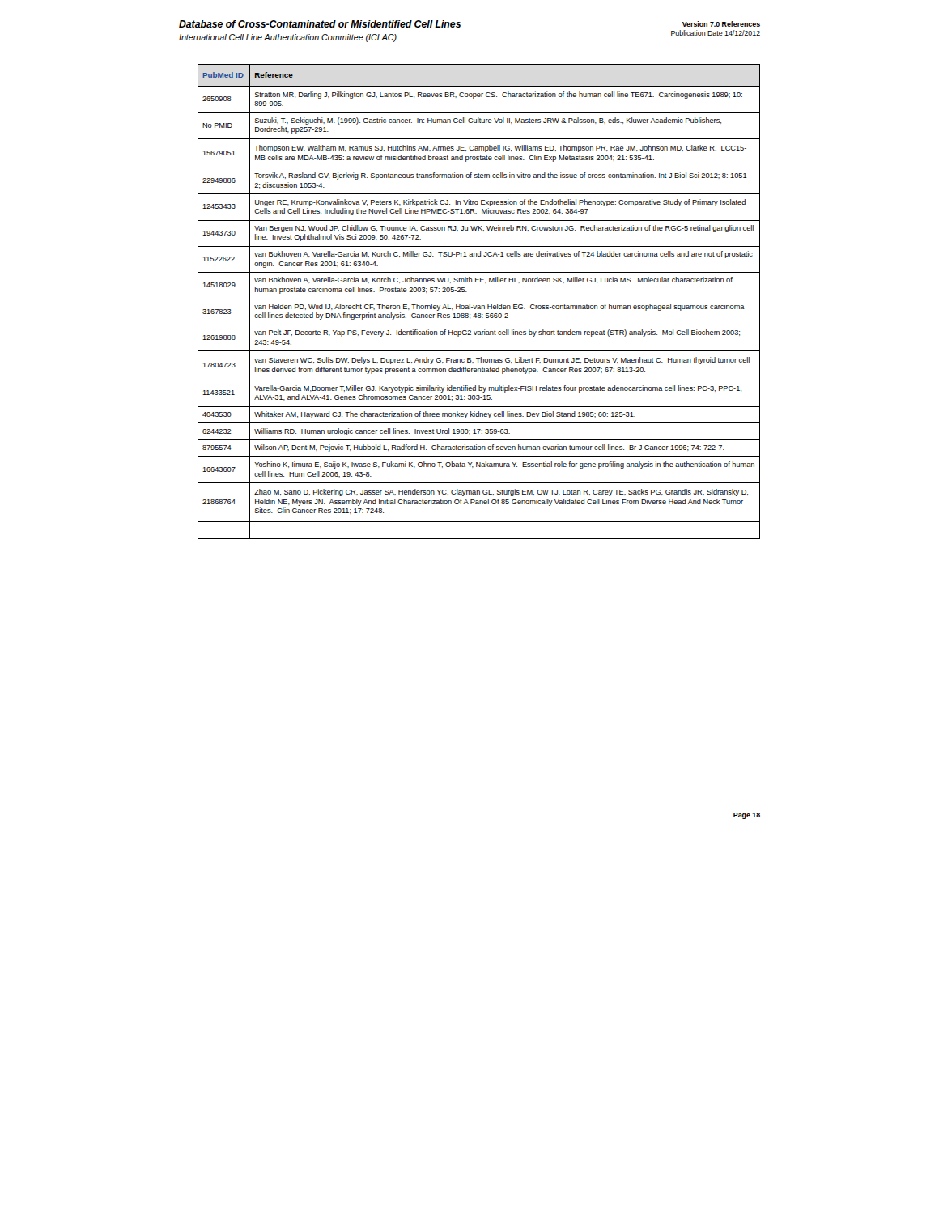Database of Cross-Contaminated or Misidentified Cell Lines
International Cell Line Authentication Committee (ICLAC)
Version 7.0 References
Publication Date 14/12/2012
| PubMed ID | Reference |
| --- | --- |
| 2650908 | Stratton MR, Darling J, Pilkington GJ, Lantos PL, Reeves BR, Cooper CS. Characterization of the human cell line TE671. Carcinogenesis 1989; 10: 899-905. |
| No PMID | Suzuki, T., Sekiguchi, M. (1999). Gastric cancer. In: Human Cell Culture Vol II, Masters JRW & Palsson, B, eds., Kluwer Academic Publishers, Dordrecht, pp257-291. |
| 15679051 | Thompson EW, Waltham M, Ramus SJ, Hutchins AM, Armes JE, Campbell IG, Williams ED, Thompson PR, Rae JM, Johnson MD, Clarke R. LCC15-MB cells are MDA-MB-435: a review of misidentified breast and prostate cell lines. Clin Exp Metastasis 2004; 21: 535-41. |
| 22949886 | Torsvik A, Røsland GV, Bjerkvig R. Spontaneous transformation of stem cells in vitro and the issue of cross-contamination. Int J Biol Sci 2012; 8: 1051-2; discussion 1053-4. |
| 12453433 | Unger RE, Krump-Konvalinkova V, Peters K, Kirkpatrick CJ. In Vitro Expression of the Endothelial Phenotype: Comparative Study of Primary Isolated Cells and Cell Lines, Including the Novel Cell Line HPMEC-ST1.6R. Microvasc Res 2002; 64: 384-97 |
| 19443730 | Van Bergen NJ, Wood JP, Chidlow G, Trounce IA, Casson RJ, Ju WK, Weinreb RN, Crowston JG. Recharacterization of the RGC-5 retinal ganglion cell line. Invest Ophthalmol Vis Sci 2009; 50: 4267-72. |
| 11522622 | van Bokhoven A, Varella-Garcia M, Korch C, Miller GJ. TSU-Pr1 and JCA-1 cells are derivatives of T24 bladder carcinoma cells and are not of prostatic origin. Cancer Res 2001; 61: 6340-4. |
| 14518029 | van Bokhoven A, Varella-Garcia M, Korch C, Johannes WU, Smith EE, Miller HL, Nordeen SK, Miller GJ, Lucia MS. Molecular characterization of human prostate carcinoma cell lines. Prostate 2003; 57: 205-25. |
| 3167823 | van Helden PD, Wiid IJ, Albrecht CF, Theron E, Thornley AL, Hoal-van Helden EG. Cross-contamination of human esophageal squamous carcinoma cell lines detected by DNA fingerprint analysis. Cancer Res 1988; 48: 5660-2 |
| 12619888 | van Pelt JF, Decorte R, Yap PS, Fevery J. Identification of HepG2 variant cell lines by short tandem repeat (STR) analysis. Mol Cell Biochem 2003; 243: 49-54. |
| 17804723 | van Staveren WC, Solís DW, Delys L, Duprez L, Andry G, Franc B, Thomas G, Libert F, Dumont JE, Detours V, Maenhaut C. Human thyroid tumor cell lines derived from different tumor types present a common dedifferentiated phenotype. Cancer Res 2007; 67: 8113-20. |
| 11433521 | Varella-Garcia M,Boomer T,Miller GJ. Karyotypic similarity identified by multiplex-FISH relates four prostate adenocarcinoma cell lines: PC-3, PPC-1, ALVA-31, and ALVA-41. Genes Chromosomes Cancer 2001; 31: 303-15. |
| 4043530 | Whitaker AM, Hayward CJ. The characterization of three monkey kidney cell lines. Dev Biol Stand 1985; 60: 125-31. |
| 6244232 | Williams RD. Human urologic cancer cell lines. Invest Urol 1980; 17: 359-63. |
| 8795574 | Wilson AP, Dent M, Pejovic T, Hubbold L, Radford H. Characterisation of seven human ovarian tumour cell lines. Br J Cancer 1996; 74: 722-7. |
| 16643607 | Yoshino K, Iimura E, Saijo K, Iwase S, Fukami K, Ohno T, Obata Y, Nakamura Y. Essential role for gene profiling analysis in the authentication of human cell lines. Hum Cell 2006; 19: 43-8. |
| 21868764 | Zhao M, Sano D, Pickering CR, Jasser SA, Henderson YC, Clayman GL, Sturgis EM, Ow TJ, Lotan R, Carey TE, Sacks PG, Grandis JR, Sidransky D, Heldin NE, Myers JN. Assembly And Initial Characterization Of A Panel Of 85 Genomically Validated Cell Lines From Diverse Head And Neck Tumor Sites. Clin Cancer Res 2011; 17: 7248. |
Page 18